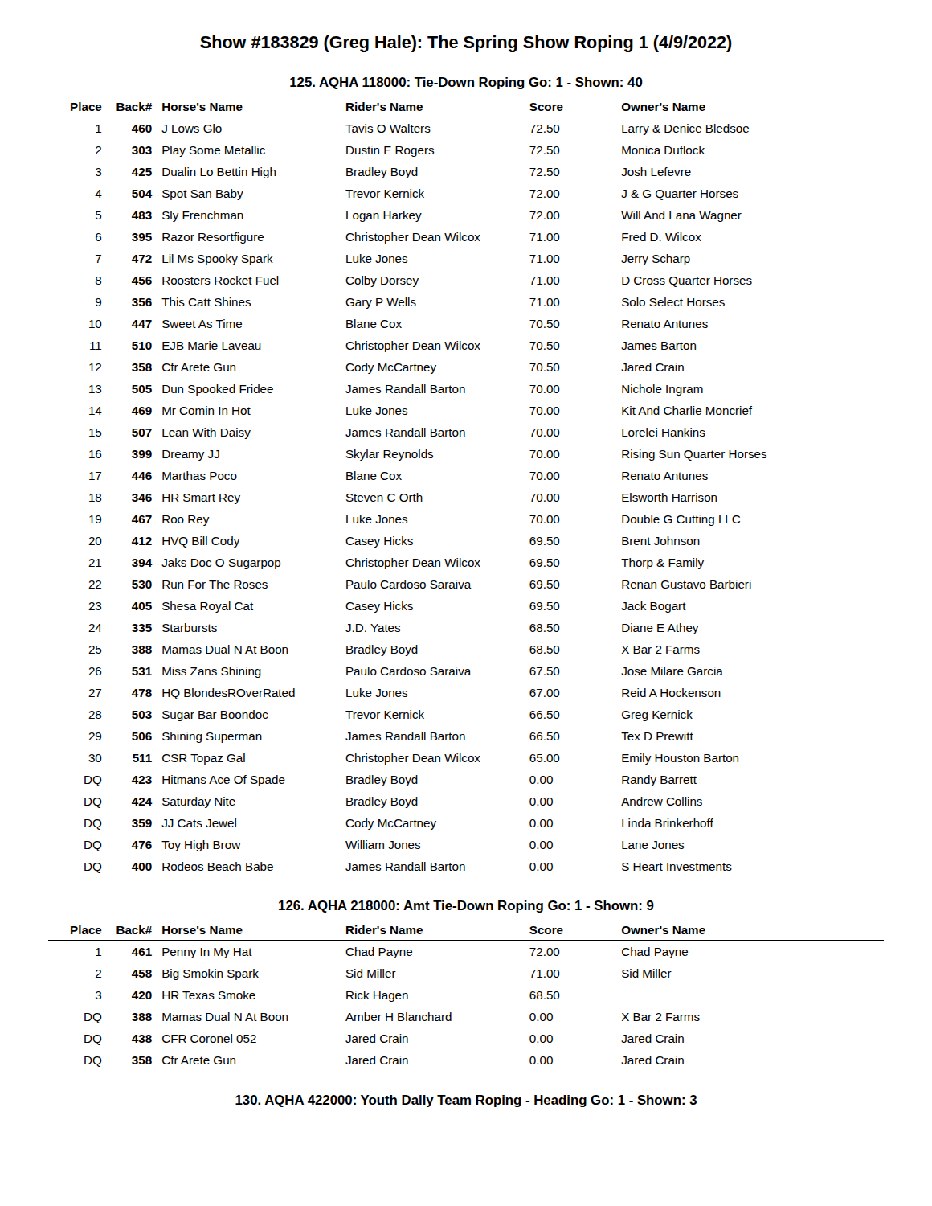Show #183829 (Greg Hale): The Spring Show Roping 1 (4/9/2022)
125. AQHA 118000: Tie-Down Roping Go: 1 - Shown: 40
| Place | Back# | Horse's Name | Rider's Name | Score | Owner's Name |
| --- | --- | --- | --- | --- | --- |
| 1 | 460 | J Lows Glo | Tavis O Walters | 72.50 | Larry & Denice Bledsoe |
| 2 | 303 | Play Some Metallic | Dustin E Rogers | 72.50 | Monica Duflock |
| 3 | 425 | Dualin Lo Bettin High | Bradley Boyd | 72.50 | Josh Lefevre |
| 4 | 504 | Spot San Baby | Trevor Kernick | 72.00 | J & G Quarter Horses |
| 5 | 483 | Sly Frenchman | Logan Harkey | 72.00 | Will And Lana Wagner |
| 6 | 395 | Razor Resortfigure | Christopher Dean Wilcox | 71.00 | Fred D. Wilcox |
| 7 | 472 | Lil Ms Spooky Spark | Luke Jones | 71.00 | Jerry Scharp |
| 8 | 456 | Roosters Rocket Fuel | Colby Dorsey | 71.00 | D Cross Quarter Horses |
| 9 | 356 | This Catt Shines | Gary P Wells | 71.00 | Solo Select Horses |
| 10 | 447 | Sweet As Time | Blane Cox | 70.50 | Renato Antunes |
| 11 | 510 | EJB Marie Laveau | Christopher Dean Wilcox | 70.50 | James Barton |
| 12 | 358 | Cfr Arete Gun | Cody McCartney | 70.50 | Jared Crain |
| 13 | 505 | Dun Spooked Fridee | James Randall Barton | 70.00 | Nichole Ingram |
| 14 | 469 | Mr Comin In Hot | Luke Jones | 70.00 | Kit And Charlie Moncrief |
| 15 | 507 | Lean With Daisy | James Randall Barton | 70.00 | Lorelei Hankins |
| 16 | 399 | Dreamy JJ | Skylar Reynolds | 70.00 | Rising Sun Quarter Horses |
| 17 | 446 | Marthas Poco | Blane Cox | 70.00 | Renato Antunes |
| 18 | 346 | HR Smart Rey | Steven C Orth | 70.00 | Elsworth Harrison |
| 19 | 467 | Roo Rey | Luke Jones | 70.00 | Double G Cutting LLC |
| 20 | 412 | HVQ Bill Cody | Casey Hicks | 69.50 | Brent Johnson |
| 21 | 394 | Jaks Doc O Sugarpop | Christopher Dean Wilcox | 69.50 | Thorp & Family |
| 22 | 530 | Run For The Roses | Paulo Cardoso Saraiva | 69.50 | Renan Gustavo Barbieri |
| 23 | 405 | Shesa Royal Cat | Casey Hicks | 69.50 | Jack Bogart |
| 24 | 335 | Starbursts | J.D. Yates | 68.50 | Diane E Athey |
| 25 | 388 | Mamas Dual N At Boon | Bradley Boyd | 68.50 | X Bar 2 Farms |
| 26 | 531 | Miss Zans Shining | Paulo Cardoso Saraiva | 67.50 | Jose Milare Garcia |
| 27 | 478 | HQ BlondesROverRated | Luke Jones | 67.00 | Reid A Hockenson |
| 28 | 503 | Sugar Bar Boondoc | Trevor Kernick | 66.50 | Greg Kernick |
| 29 | 506 | Shining Superman | James Randall Barton | 66.50 | Tex D Prewitt |
| 30 | 511 | CSR Topaz Gal | Christopher Dean Wilcox | 65.00 | Emily Houston Barton |
| DQ | 423 | Hitmans Ace Of Spade | Bradley Boyd | 0.00 | Randy Barrett |
| DQ | 424 | Saturday Nite | Bradley Boyd | 0.00 | Andrew Collins |
| DQ | 359 | JJ Cats Jewel | Cody McCartney | 0.00 | Linda Brinkerhoff |
| DQ | 476 | Toy High Brow | William Jones | 0.00 | Lane Jones |
| DQ | 400 | Rodeos Beach Babe | James Randall Barton | 0.00 | S Heart Investments |
126. AQHA 218000: Amt Tie-Down Roping Go: 1 - Shown: 9
| Place | Back# | Horse's Name | Rider's Name | Score | Owner's Name |
| --- | --- | --- | --- | --- | --- |
| 1 | 461 | Penny In My Hat | Chad Payne | 72.00 | Chad Payne |
| 2 | 458 | Big Smokin Spark | Sid Miller | 71.00 | Sid Miller |
| 3 | 420 | HR Texas Smoke | Rick Hagen | 68.50 | |
| DQ | 388 | Mamas Dual N At Boon | Amber H Blanchard | 0.00 | X Bar 2 Farms |
| DQ | 438 | CFR Coronel 052 | Jared Crain | 0.00 | Jared Crain |
| DQ | 358 | Cfr Arete Gun | Jared Crain | 0.00 | Jared Crain |
130. AQHA 422000: Youth Dally Team Roping - Heading Go: 1 - Shown: 3